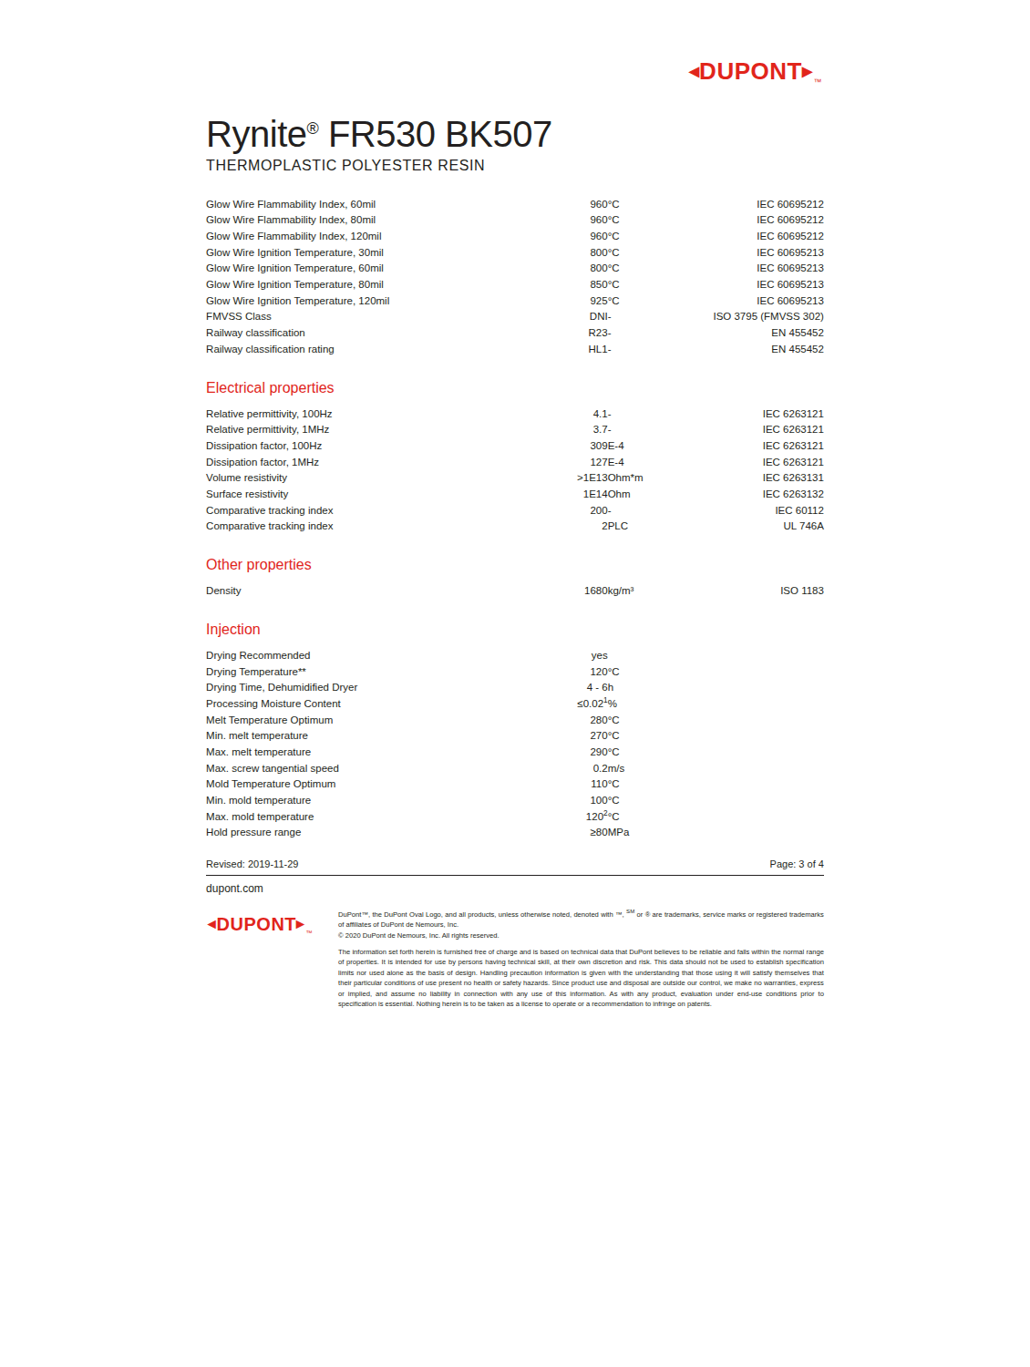◂DUPONT▸™
Rynite® FR530 BK507
Thermoplastic Polyester Resin
| Glow Wire Flammability Index, 60mil | 960 | °C | IEC 60695212 |
| Glow Wire Flammability Index, 80mil | 960 | °C | IEC 60695212 |
| Glow Wire Flammability Index, 120mil | 960 | °C | IEC 60695212 |
| Glow Wire Ignition Temperature, 30mil | 800 | °C | IEC 60695213 |
| Glow Wire Ignition Temperature, 60mil | 800 | °C | IEC 60695213 |
| Glow Wire Ignition Temperature, 80mil | 850 | °C | IEC 60695213 |
| Glow Wire Ignition Temperature, 120mil | 925 | °C | IEC 60695213 |
| FMVSS Class | DNI | - | ISO 3795 (FMVSS 302) |
| Railway classification | R23 | - | EN 455452 |
| Railway classification rating | HL1 | - | EN 455452 |
Electrical properties
| Relative permittivity, 100Hz | 4.1 | - | IEC 6263121 |
| Relative permittivity, 1MHz | 3.7 | - | IEC 6263121 |
| Dissipation factor, 100Hz | 309 | E-4 | IEC 6263121 |
| Dissipation factor, 1MHz | 127 | E-4 | IEC 6263121 |
| Volume resistivity | >1E13 | Ohm*m | IEC 6263131 |
| Surface resistivity | 1E14 | Ohm | IEC 6263132 |
| Comparative tracking index | 200 | - | IEC 60112 |
| Comparative tracking index | 2 | PLC | UL 746A |
Other properties
| Density | 1680 | kg/m³ | ISO 1183 |
Injection
| Drying Recommended | yes | | |
| Drying Temperature** | 120 | °C | |
| Drying Time, Dehumidified Dryer | 4 - 6 | h | |
| Processing Moisture Content | ≤0.02 1 | % | |
| Melt Temperature Optimum | 280 | °C | |
| Min. melt temperature | 270 | °C | |
| Max. melt temperature | 290 | °C | |
| Max. screw tangential speed | 0.2 | m/s | |
| Mold Temperature Optimum | 110 | °C | |
| Min. mold temperature | 100 | °C | |
| Max. mold temperature | 120 2 | °C | |
| Hold pressure range | ≥80 | MPa | |
Revised: 2019-11-29 Page: 3 of 4
dupont.com
◂DUPONT▸™
DuPont™, the DuPont Oval Logo, and all products, unless otherwise noted, denoted with ™, SM or ® are trademarks, service marks or registered trademarks of affiliates of DuPont de Nemours, Inc.
© 2020 DuPont de Nemours, Inc. All rights reserved.
The information set forth herein is furnished free of charge and is based on technical data that DuPont believes to be reliable and falls within the normal range of properties. It is intended for use by persons having technical skill, at their own discretion and risk. This data should not be used to establish specification limits nor used alone as the basis of design. Handling precaution information is given with the understanding that those using it will satisfy themselves that their particular conditions of use present no health or safety hazards. Since product use and disposal are outside our control, we make no warranties, express or implied, and assume no liability in connection with any use of this information. As with any product, evaluation under end-use conditions prior to specification is essential. Nothing herein is to be taken as a license to operate or a recommendation to infringe on patents.